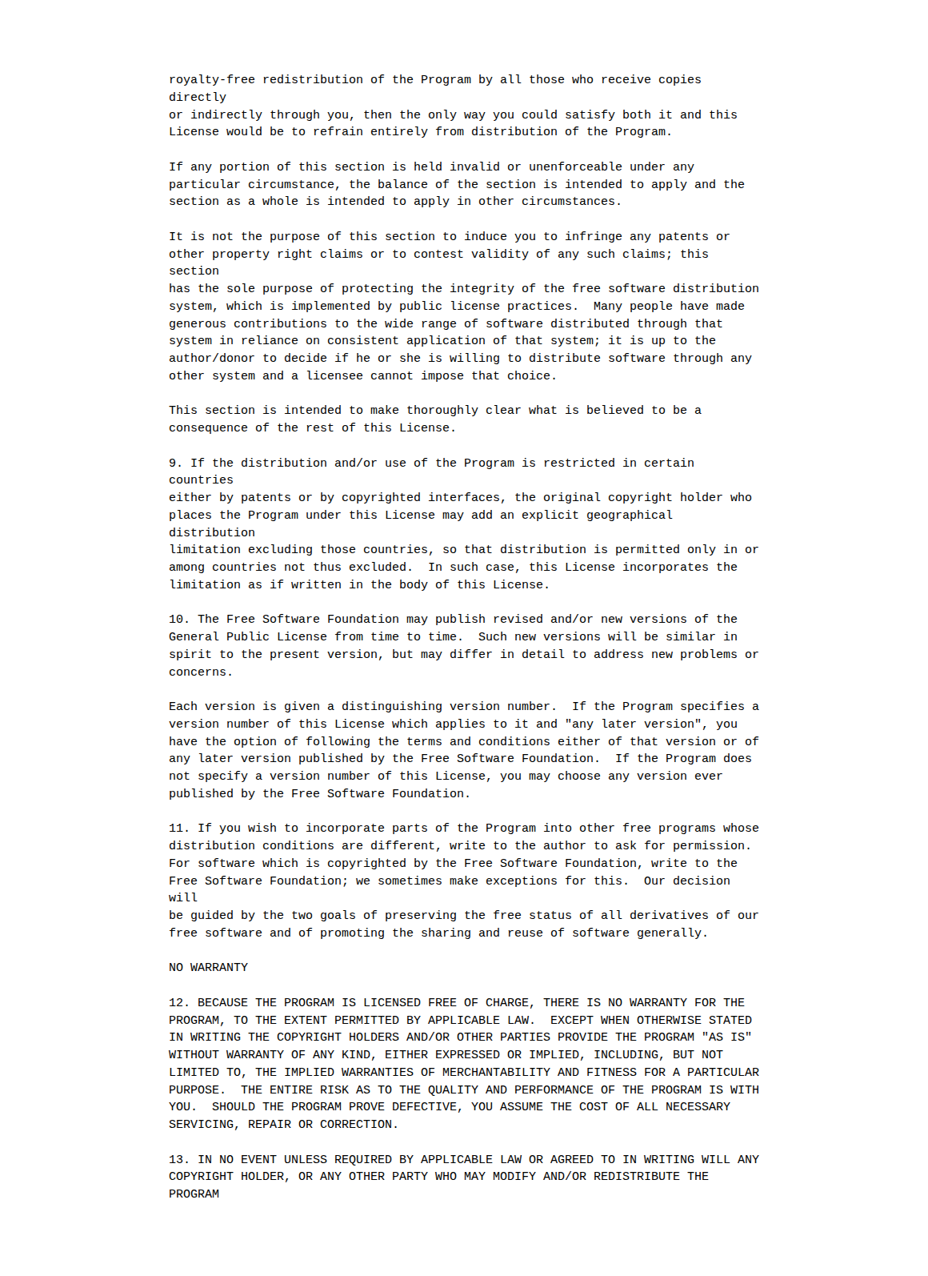royalty-free redistribution of the Program by all those who receive copies directly or indirectly through you, then the only way you could satisfy both it and this License would be to refrain entirely from distribution of the Program.
If any portion of this section is held invalid or unenforceable under any particular circumstance, the balance of the section is intended to apply and the section as a whole is intended to apply in other circumstances.
It is not the purpose of this section to induce you to infringe any patents or other property right claims or to contest validity of any such claims; this section has the sole purpose of protecting the integrity of the free software distribution system, which is implemented by public license practices. Many people have made generous contributions to the wide range of software distributed through that system in reliance on consistent application of that system; it is up to the author/donor to decide if he or she is willing to distribute software through any other system and a licensee cannot impose that choice.
This section is intended to make thoroughly clear what is believed to be a consequence of the rest of this License.
9. If the distribution and/or use of the Program is restricted in certain countries either by patents or by copyrighted interfaces, the original copyright holder who places the Program under this License may add an explicit geographical distribution limitation excluding those countries, so that distribution is permitted only in or among countries not thus excluded. In such case, this License incorporates the limitation as if written in the body of this License.
10. The Free Software Foundation may publish revised and/or new versions of the General Public License from time to time. Such new versions will be similar in spirit to the present version, but may differ in detail to address new problems or concerns.
Each version is given a distinguishing version number. If the Program specifies a version number of this License which applies to it and "any later version", you have the option of following the terms and conditions either of that version or of any later version published by the Free Software Foundation. If the Program does not specify a version number of this License, you may choose any version ever published by the Free Software Foundation.
11. If you wish to incorporate parts of the Program into other free programs whose distribution conditions are different, write to the author to ask for permission. For software which is copyrighted by the Free Software Foundation, write to the Free Software Foundation; we sometimes make exceptions for this. Our decision will be guided by the two goals of preserving the free status of all derivatives of our free software and of promoting the sharing and reuse of software generally.
NO WARRANTY
12. BECAUSE THE PROGRAM IS LICENSED FREE OF CHARGE, THERE IS NO WARRANTY FOR THE PROGRAM, TO THE EXTENT PERMITTED BY APPLICABLE LAW. EXCEPT WHEN OTHERWISE STATED IN WRITING THE COPYRIGHT HOLDERS AND/OR OTHER PARTIES PROVIDE THE PROGRAM "AS IS" WITHOUT WARRANTY OF ANY KIND, EITHER EXPRESSED OR IMPLIED, INCLUDING, BUT NOT LIMITED TO, THE IMPLIED WARRANTIES OF MERCHANTABILITY AND FITNESS FOR A PARTICULAR PURPOSE. THE ENTIRE RISK AS TO THE QUALITY AND PERFORMANCE OF THE PROGRAM IS WITH YOU. SHOULD THE PROGRAM PROVE DEFECTIVE, YOU ASSUME THE COST OF ALL NECESSARY SERVICING, REPAIR OR CORRECTION.
13. IN NO EVENT UNLESS REQUIRED BY APPLICABLE LAW OR AGREED TO IN WRITING WILL ANY COPYRIGHT HOLDER, OR ANY OTHER PARTY WHO MAY MODIFY AND/OR REDISTRIBUTE THE PROGRAM